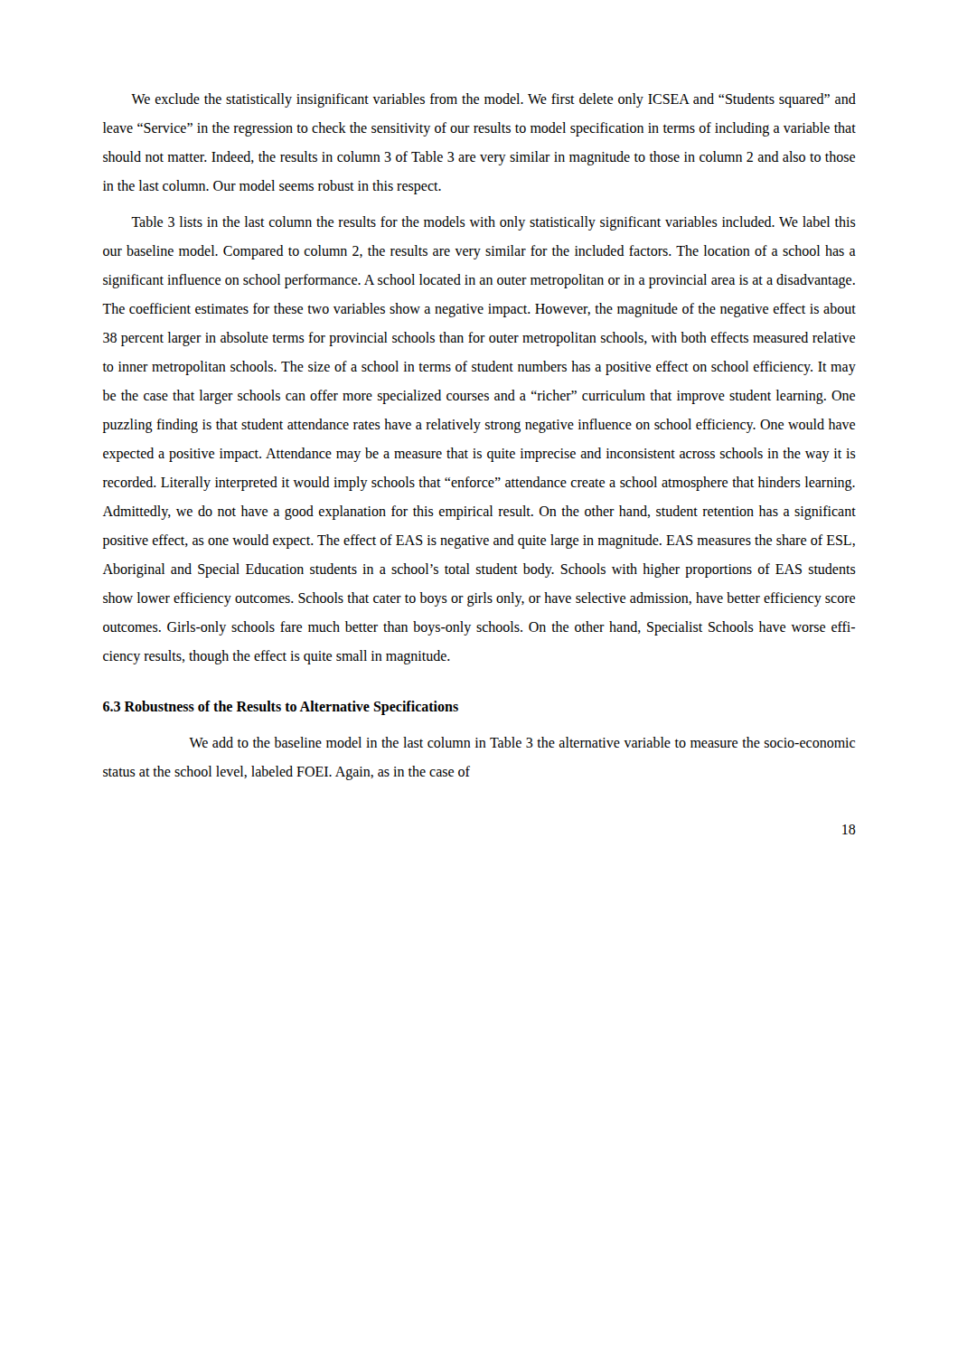We exclude the statistically insignificant variables from the model. We first delete only ICSEA and “Students squared” and leave “Service” in the regression to check the sensitivity of our results to model specification in terms of including a variable that should not matter. Indeed, the results in column 3 of Table 3 are very similar in magnitude to those in column 2 and also to those in the last column. Our model seems robust in this respect.
Table 3 lists in the last column the results for the models with only statistically significant variables included. We label this our baseline model. Compared to column 2, the results are very similar for the included factors. The location of a school has a significant influence on school performance. A school located in an outer metropolitan or in a provincial area is at a disadvantage. The coefficient estimates for these two variables show a negative impact. However, the magnitude of the negative effect is about 38 percent larger in absolute terms for provincial schools than for outer metropolitan schools, with both effects measured relative to inner metropolitan schools. The size of a school in terms of student numbers has a positive effect on school efficiency. It may be the case that larger schools can offer more specialized courses and a “richer” curriculum that improve student learning. One puzzling finding is that student attendance rates have a relatively strong negative influence on school efficiency. One would have expected a positive impact. Attendance may be a measure that is quite imprecise and inconsistent across schools in the way it is recorded. Literally interpreted it would imply schools that “enforce” attendance create a school atmosphere that hinders learning. Admittedly, we do not have a good explanation for this empirical result. On the other hand, student retention has a significant positive effect, as one would expect. The effect of EAS is negative and quite large in magnitude. EAS measures the share of ESL, Aboriginal and Special Education students in a school’s total student body. Schools with higher proportions of EAS students show lower efficiency outcomes. Schools that cater to boys or girls only, or have selective admission, have better efficiency score outcomes. Girls-only schools fare much better than boys-only schools. On the other hand, Specialist Schools have worse efficiency results, though the effect is quite small in magnitude.
6.3 Robustness of the Results to Alternative Specifications
We add to the baseline model in the last column in Table 3 the alternative variable to measure the socio-economic status at the school level, labeled FOEI. Again, as in the case of
18